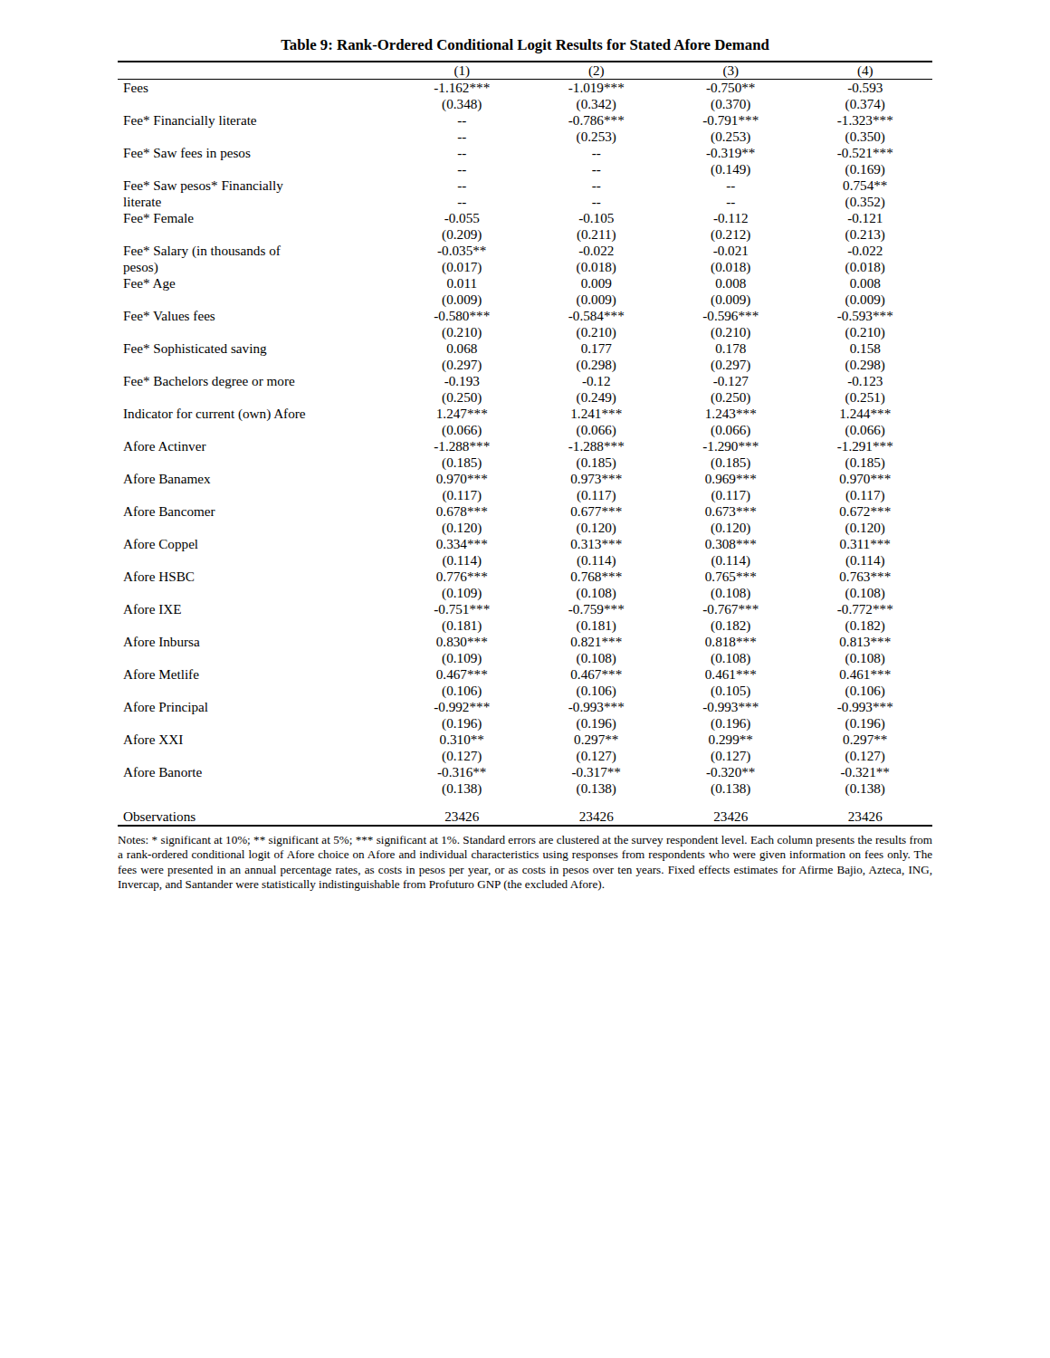Table 9: Rank-Ordered Conditional Logit Results for Stated Afore Demand
| | (1) | (2) | (3) | (4) |
| --- | --- | --- | --- | --- |
| Fees | -1.162*** | -1.019*** | -0.750** | -0.593 |
| | (0.348) | (0.342) | (0.370) | (0.374) |
| Fee* Financially literate | -- | -0.786*** | -0.791*** | -1.323*** |
| | -- | (0.253) | (0.253) | (0.350) |
| Fee* Saw fees in pesos | -- | -- | -0.319** | -0.521*** |
| | -- | -- | (0.149) | (0.169) |
| Fee* Saw pesos* Financially | -- | -- | -- | 0.754** |
| literate | -- | -- | -- | (0.352) |
| Fee* Female | -0.055 | -0.105 | -0.112 | -0.121 |
| | (0.209) | (0.211) | (0.212) | (0.213) |
| Fee* Salary (in thousands of | -0.035** | -0.022 | -0.021 | -0.022 |
| pesos) | (0.017) | (0.018) | (0.018) | (0.018) |
| Fee* Age | 0.011 | 0.009 | 0.008 | 0.008 |
| | (0.009) | (0.009) | (0.009) | (0.009) |
| Fee* Values fees | -0.580*** | -0.584*** | -0.596*** | -0.593*** |
| | (0.210) | (0.210) | (0.210) | (0.210) |
| Fee* Sophisticated saving | 0.068 | 0.177 | 0.178 | 0.158 |
| | (0.297) | (0.298) | (0.297) | (0.298) |
| Fee* Bachelors degree or more | -0.193 | -0.12 | -0.127 | -0.123 |
| | (0.250) | (0.249) | (0.250) | (0.251) |
| Indicator for current (own) Afore | 1.247*** | 1.241*** | 1.243*** | 1.244*** |
| | (0.066) | (0.066) | (0.066) | (0.066) |
| Afore Actinver | -1.288*** | -1.288*** | -1.290*** | -1.291*** |
| | (0.185) | (0.185) | (0.185) | (0.185) |
| Afore Banamex | 0.970*** | 0.973*** | 0.969*** | 0.970*** |
| | (0.117) | (0.117) | (0.117) | (0.117) |
| Afore Bancomer | 0.678*** | 0.677*** | 0.673*** | 0.672*** |
| | (0.120) | (0.120) | (0.120) | (0.120) |
| Afore Coppel | 0.334*** | 0.313*** | 0.308*** | 0.311*** |
| | (0.114) | (0.114) | (0.114) | (0.114) |
| Afore HSBC | 0.776*** | 0.768*** | 0.765*** | 0.763*** |
| | (0.109) | (0.108) | (0.108) | (0.108) |
| Afore IXE | -0.751*** | -0.759*** | -0.767*** | -0.772*** |
| | (0.181) | (0.181) | (0.182) | (0.182) |
| Afore Inbursa | 0.830*** | 0.821*** | 0.818*** | 0.813*** |
| | (0.109) | (0.108) | (0.108) | (0.108) |
| Afore Metlife | 0.467*** | 0.467*** | 0.461*** | 0.461*** |
| | (0.106) | (0.106) | (0.105) | (0.106) |
| Afore Principal | -0.992*** | -0.993*** | -0.993*** | -0.993*** |
| | (0.196) | (0.196) | (0.196) | (0.196) |
| Afore XXI | 0.310** | 0.297** | 0.299** | 0.297** |
| | (0.127) | (0.127) | (0.127) | (0.127) |
| Afore Banorte | -0.316** | -0.317** | -0.320** | -0.321** |
| | (0.138) | (0.138) | (0.138) | (0.138) |
| Observations | 23426 | 23426 | 23426 | 23426 |
Notes: * significant at 10%; ** significant at 5%; *** significant at 1%. Standard errors are clustered at the survey respondent level. Each column presents the results from a rank-ordered conditional logit of Afore choice on Afore and individual characteristics using responses from respondents who were given information on fees only. The fees were presented in an annual percentage rates, as costs in pesos per year, or as costs in pesos over ten years. Fixed effects estimates for Afirme Bajio, Azteca, ING, Invercap, and Santander were statistically indistinguishable from Profuturo GNP (the excluded Afore).